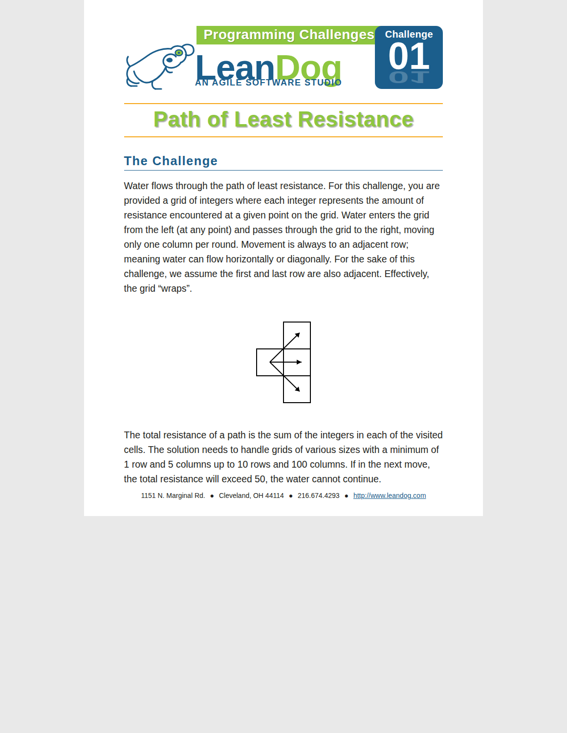Programming Challenges
Lean Dog AN AGILE SOFTWARE STUDIO
Challenge
01
01
Path of Least Resistance
The Challenge
Water flows through the path of least resistance. For this challenge, you are provided a grid of integers where each integer represents the amount of resistance encountered at a given point on the grid. Water enters the grid from the left (at any point) and passes through the grid to the right, moving only one column per round. Movement is always to an adjacent row; meaning water can flow horizontally or diagonally. For the sake of this challenge, we assume the first and last row are also adjacent. Effectively, the grid “wraps”.
The total resistance of a path is the sum of the integers in each of the visited cells. The solution needs to handle grids of various sizes with a minimum of 1 row and 5 columns up to 10 rows and 100 columns. If in the next move, the total resistance will exceed 50, the water cannot continue.
1151 N. Marginal Rd. ● Cleveland, OH 44114 ● 216.674.4293 ● http://www.leandog.com